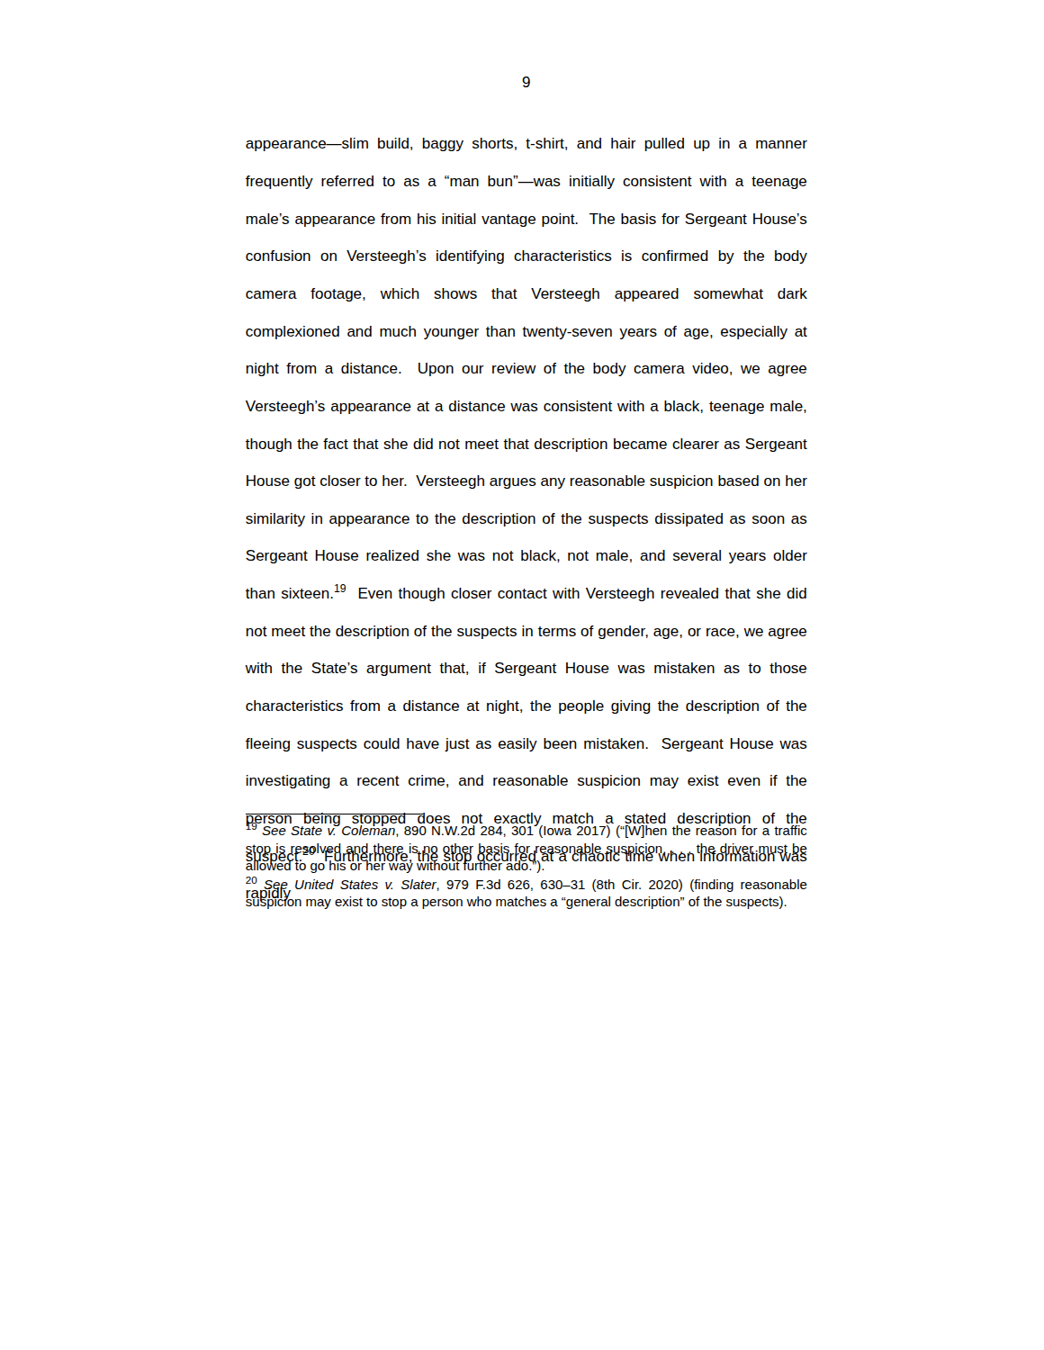9
appearance—slim build, baggy shorts, t-shirt, and hair pulled up in a manner frequently referred to as a “man bun”—was initially consistent with a teenage male’s appearance from his initial vantage point. The basis for Sergeant House’s confusion on Versteegh’s identifying characteristics is confirmed by the body camera footage, which shows that Versteegh appeared somewhat dark complexioned and much younger than twenty-seven years of age, especially at night from a distance. Upon our review of the body camera video, we agree Versteegh’s appearance at a distance was consistent with a black, teenage male, though the fact that she did not meet that description became clearer as Sergeant House got closer to her. Versteegh argues any reasonable suspicion based on her similarity in appearance to the description of the suspects dissipated as soon as Sergeant House realized she was not black, not male, and several years older than sixteen.19 Even though closer contact with Versteegh revealed that she did not meet the description of the suspects in terms of gender, age, or race, we agree with the State’s argument that, if Sergeant House was mistaken as to those characteristics from a distance at night, the people giving the description of the fleeing suspects could have just as easily been mistaken. Sergeant House was investigating a recent crime, and reasonable suspicion may exist even if the person being stopped does not exactly match a stated description of the suspect.20 Furthermore, the stop occurred at a chaotic time when information was rapidly
19 See State v. Coleman, 890 N.W.2d 284, 301 (Iowa 2017) (“[W]hen the reason for a traffic stop is resolved and there is no other basis for reasonable suspicion, . . . the driver must be allowed to go his or her way without further ado.”).
20 See United States v. Slater, 979 F.3d 626, 630–31 (8th Cir. 2020) (finding reasonable suspicion may exist to stop a person who matches a “general description” of the suspects).